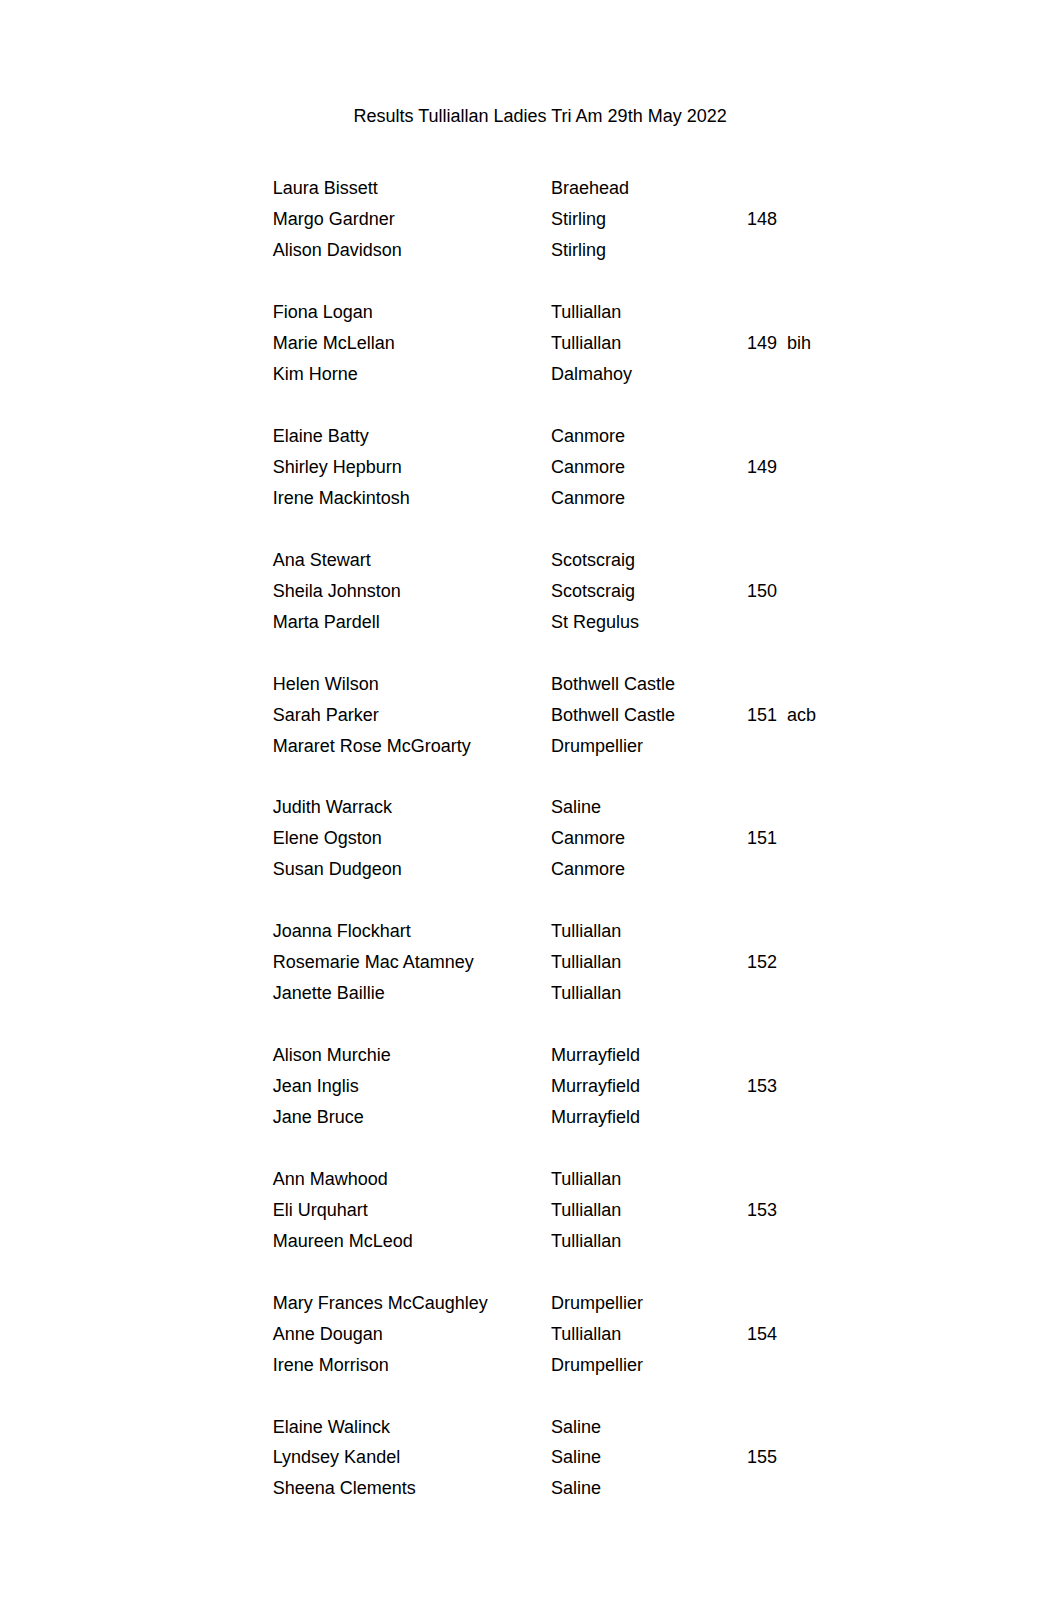Results Tulliallan Ladies Tri Am 29th May 2022
| Laura Bissett | Braehead | |
| Margo Gardner | Stirling | 148 |
| Alison Davidson | Stirling | |
| Fiona Logan | Tulliallan | |
| Marie McLellan | Tulliallan | 149 bih |
| Kim Horne | Dalmahoy | |
| Elaine Batty | Canmore | |
| Shirley Hepburn | Canmore | 149 |
| Irene Mackintosh | Canmore | |
| Ana Stewart | Scotscraig | |
| Sheila Johnston | Scotscraig | 150 |
| Marta Pardell | St Regulus | |
| Helen Wilson | Bothwell Castle | |
| Sarah Parker | Bothwell Castle | 151 acb |
| Mararet Rose McGroarty | Drumpellier | |
| Judith Warrack | Saline | |
| Elene Ogston | Canmore | 151 |
| Susan Dudgeon | Canmore | |
| Joanna Flockhart | Tulliallan | |
| Rosemarie Mac Atamney | Tulliallan | 152 |
| Janette Baillie | Tulliallan | |
| Alison Murchie | Murrayfield | |
| Jean Inglis | Murrayfield | 153 |
| Jane Bruce | Murrayfield | |
| Ann Mawhood | Tulliallan | |
| Eli Urquhart | Tulliallan | 153 |
| Maureen McLeod | Tulliallan | |
| Mary Frances McCaughley | Drumpellier | |
| Anne Dougan | Tulliallan | 154 |
| Irene Morrison | Drumpellier | |
| Elaine Walinck | Saline | |
| Lyndsey Kandel | Saline | 155 |
| Sheena Clements | Saline | |